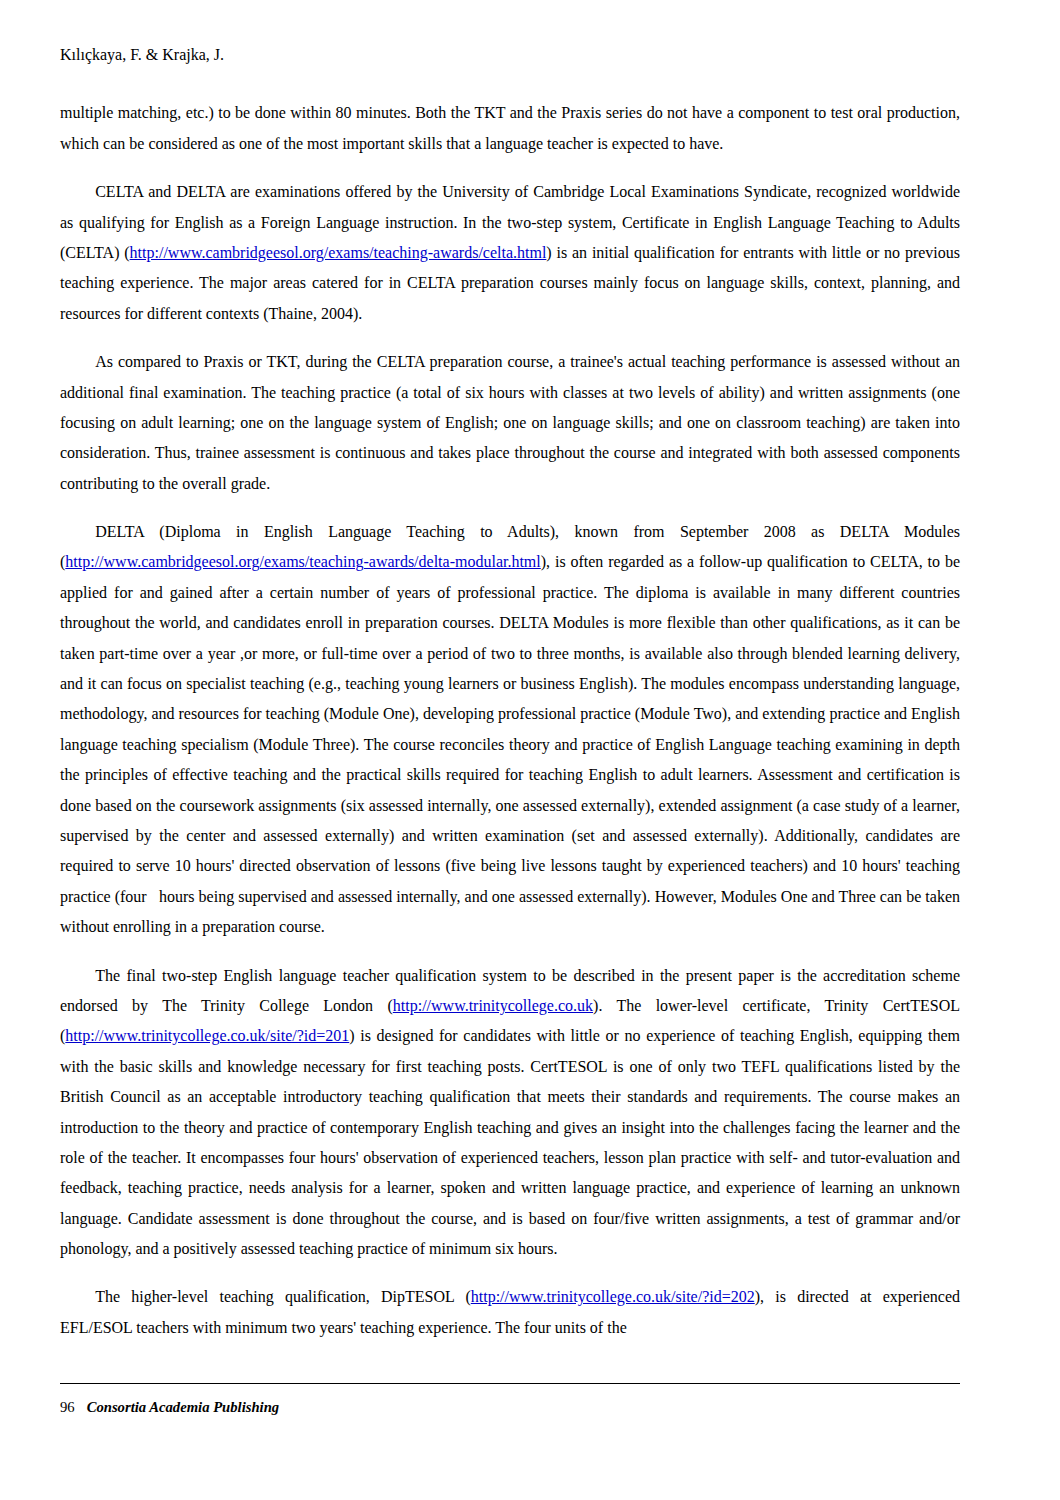Kılıçkaya, F. & Krajka, J.
multiple matching, etc.) to be done within 80 minutes. Both the TKT and the Praxis series do not have a component to test oral production, which can be considered as one of the most important skills that a language teacher is expected to have.
CELTA and DELTA are examinations offered by the University of Cambridge Local Examinations Syndicate, recognized worldwide as qualifying for English as a Foreign Language instruction. In the two-step system, Certificate in English Language Teaching to Adults (CELTA) (http://www.cambridgeesol.org/exams/teaching-awards/celta.html) is an initial qualification for entrants with little or no previous teaching experience. The major areas catered for in CELTA preparation courses mainly focus on language skills, context, planning, and resources for different contexts (Thaine, 2004).
As compared to Praxis or TKT, during the CELTA preparation course, a trainee's actual teaching performance is assessed without an additional final examination. The teaching practice (a total of six hours with classes at two levels of ability) and written assignments (one focusing on adult learning; one on the language system of English; one on language skills; and one on classroom teaching) are taken into consideration. Thus, trainee assessment is continuous and takes place throughout the course and integrated with both assessed components contributing to the overall grade.
DELTA (Diploma in English Language Teaching to Adults), known from September 2008 as DELTA Modules (http://www.cambridgeesol.org/exams/teaching-awards/delta-modular.html), is often regarded as a follow-up qualification to CELTA, to be applied for and gained after a certain number of years of professional practice. The diploma is available in many different countries throughout the world, and candidates enroll in preparation courses. DELTA Modules is more flexible than other qualifications, as it can be taken part-time over a year ,or more, or full-time over a period of two to three months, is available also through blended learning delivery, and it can focus on specialist teaching (e.g., teaching young learners or business English). The modules encompass understanding language, methodology, and resources for teaching (Module One), developing professional practice (Module Two), and extending practice and English language teaching specialism (Module Three). The course reconciles theory and practice of English Language teaching examining in depth the principles of effective teaching and the practical skills required for teaching English to adult learners. Assessment and certification is done based on the coursework assignments (six assessed internally, one assessed externally), extended assignment (a case study of a learner, supervised by the center and assessed externally) and written examination (set and assessed externally). Additionally, candidates are required to serve 10 hours' directed observation of lessons (five being live lessons taught by experienced teachers) and 10 hours' teaching practice (four hours being supervised and assessed internally, and one assessed externally). However, Modules One and Three can be taken without enrolling in a preparation course.
The final two-step English language teacher qualification system to be described in the present paper is the accreditation scheme endorsed by The Trinity College London (http://www.trinitycollege.co.uk). The lower-level certificate, Trinity CertTESOL (http://www.trinitycollege.co.uk/site/?id=201) is designed for candidates with little or no experience of teaching English, equipping them with the basic skills and knowledge necessary for first teaching posts. CertTESOL is one of only two TEFL qualifications listed by the British Council as an acceptable introductory teaching qualification that meets their standards and requirements. The course makes an introduction to the theory and practice of contemporary English teaching and gives an insight into the challenges facing the learner and the role of the teacher. It encompasses four hours' observation of experienced teachers, lesson plan practice with self- and tutor-evaluation and feedback, teaching practice, needs analysis for a learner, spoken and written language practice, and experience of learning an unknown language. Candidate assessment is done throughout the course, and is based on four/five written assignments, a test of grammar and/or phonology, and a positively assessed teaching practice of minimum six hours.
The higher-level teaching qualification, DipTESOL (http://www.trinitycollege.co.uk/site/?id=202), is directed at experienced EFL/ESOL teachers with minimum two years' teaching experience. The four units of the
96 Consortia Academia Publishing